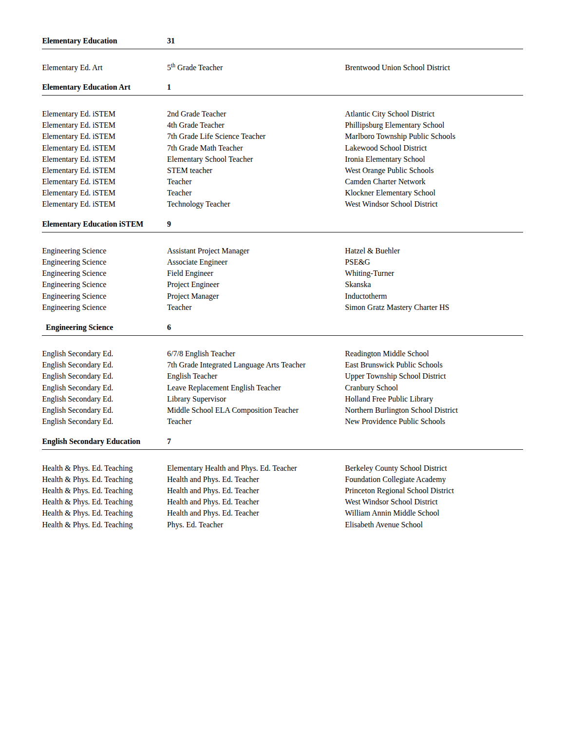| Elementary Education | 31 | |
| Elementary Ed. Art | 5 th Grade Teacher | Brentwood Union School District |
| Elementary Education Art | 1 | |
| Elementary Ed. iSTEM | 2nd Grade Teacher | Atlantic City School District |
| Elementary Ed. iSTEM | 4th Grade Teacher | Phillipsburg Elementary School |
| Elementary Ed. iSTEM | 7th Grade Life Science Teacher | Marlboro Township Public Schools |
| Elementary Ed. iSTEM | 7th Grade Math Teacher | Lakewood School District |
| Elementary Ed. iSTEM | Elementary School Teacher | Ironia Elementary School |
| Elementary Ed. iSTEM | STEM teacher | West Orange Public Schools |
| Elementary Ed. iSTEM | Teacher | Camden Charter Network |
| Elementary Ed. iSTEM | Teacher | Klockner Elementary School |
| Elementary Ed. iSTEM | Technology Teacher | West Windsor School District |
| Elementary Education iSTEM | 9 | |
| Engineering Science | Assistant Project Manager | Hatzel & Buehler |
| Engineering Science | Associate Engineer | PSE&G |
| Engineering Science | Field Engineer | Whiting-Turner |
| Engineering Science | Project Engineer | Skanska |
| Engineering Science | Project Manager | Inductotherm |
| Engineering Science | Teacher | Simon Gratz Mastery Charter HS |
| Engineering Science | 6 | |
| English Secondary Ed. | 6/7/8 English Teacher | Readington Middle School |
| English Secondary Ed. | 7th Grade Integrated Language Arts Teacher | East Brunswick Public Schools |
| English Secondary Ed. | English Teacher | Upper Township School District |
| English Secondary Ed. | Leave Replacement English Teacher | Cranbury School |
| English Secondary Ed. | Library Supervisor | Holland Free Public Library |
| English Secondary Ed. | Middle School ELA Composition Teacher | Northern Burlington School District |
| English Secondary Ed. | Teacher | New Providence Public Schools |
| English Secondary Education | 7 | |
| Health & Phys. Ed. Teaching | Elementary Health and Phys. Ed. Teacher | Berkeley County School District |
| Health & Phys. Ed. Teaching | Health and Phys. Ed. Teacher | Foundation Collegiate Academy |
| Health & Phys. Ed. Teaching | Health and Phys. Ed. Teacher | Princeton Regional School District |
| Health & Phys. Ed. Teaching | Health and Phys. Ed. Teacher | West Windsor School District |
| Health & Phys. Ed. Teaching | Health and Phys. Ed. Teacher | William Annin Middle School |
| Health & Phys. Ed. Teaching | Phys. Ed. Teacher | Elisabeth Avenue School |